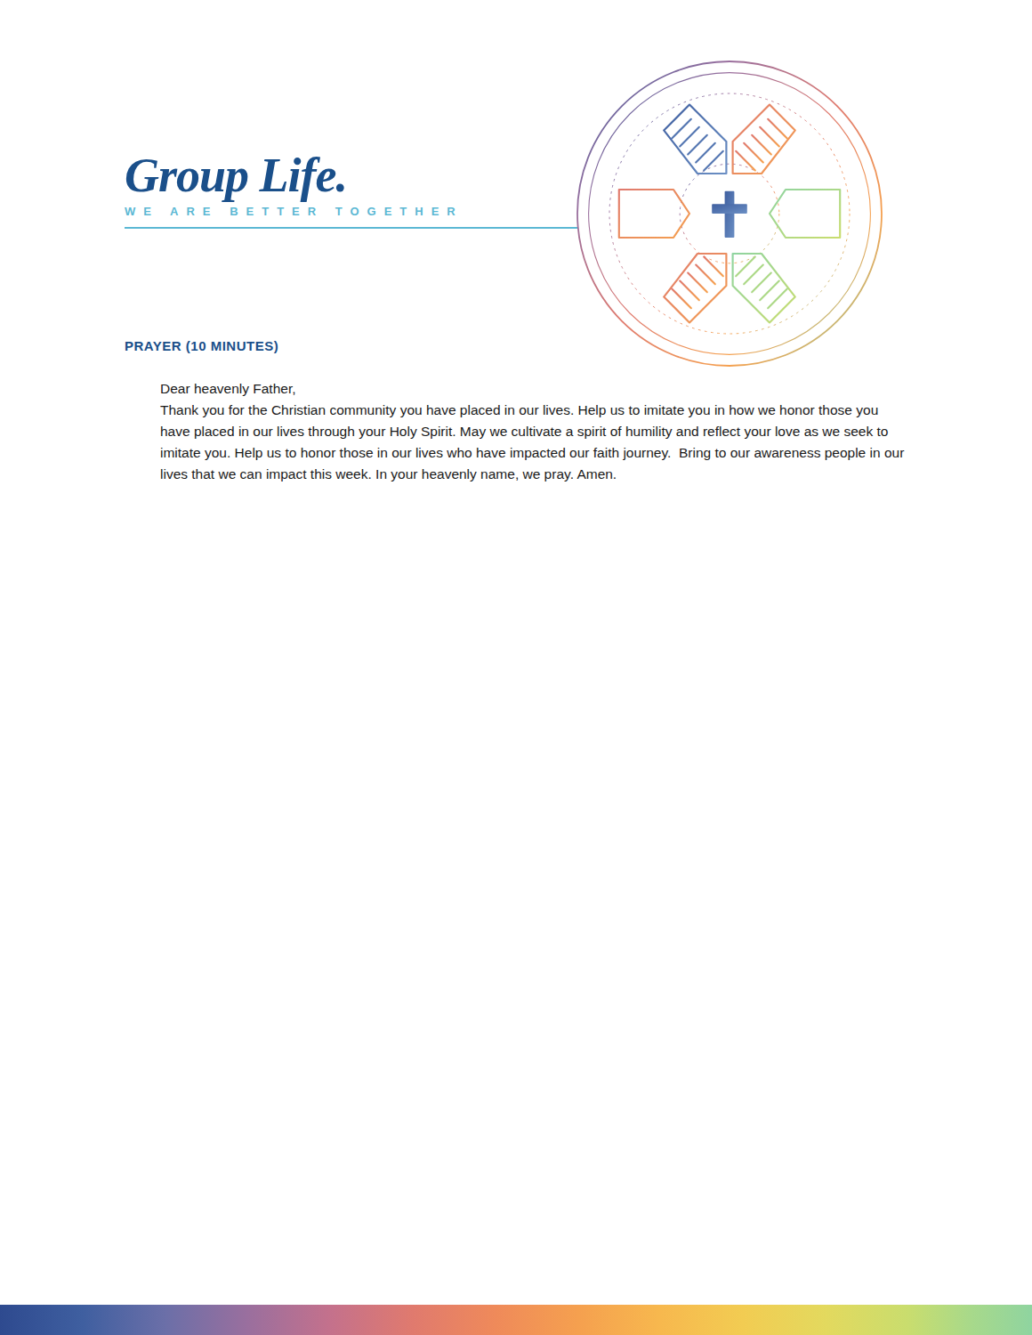Group Life.
WE ARE BETTER TOGETHER
PRAYER (10 MINUTES)
Dear heavenly Father,
Thank you for the Christian community you have placed in our lives. Help us to imitate you in how we honor those you have placed in our lives through your Holy Spirit. May we cultivate a spirit of humility and reflect your love as we seek to imitate you. Help us to honor those in our lives who have impacted our faith journey. Bring to our awareness people in our lives that we can impact this week. In your heavenly name, we pray. Amen.